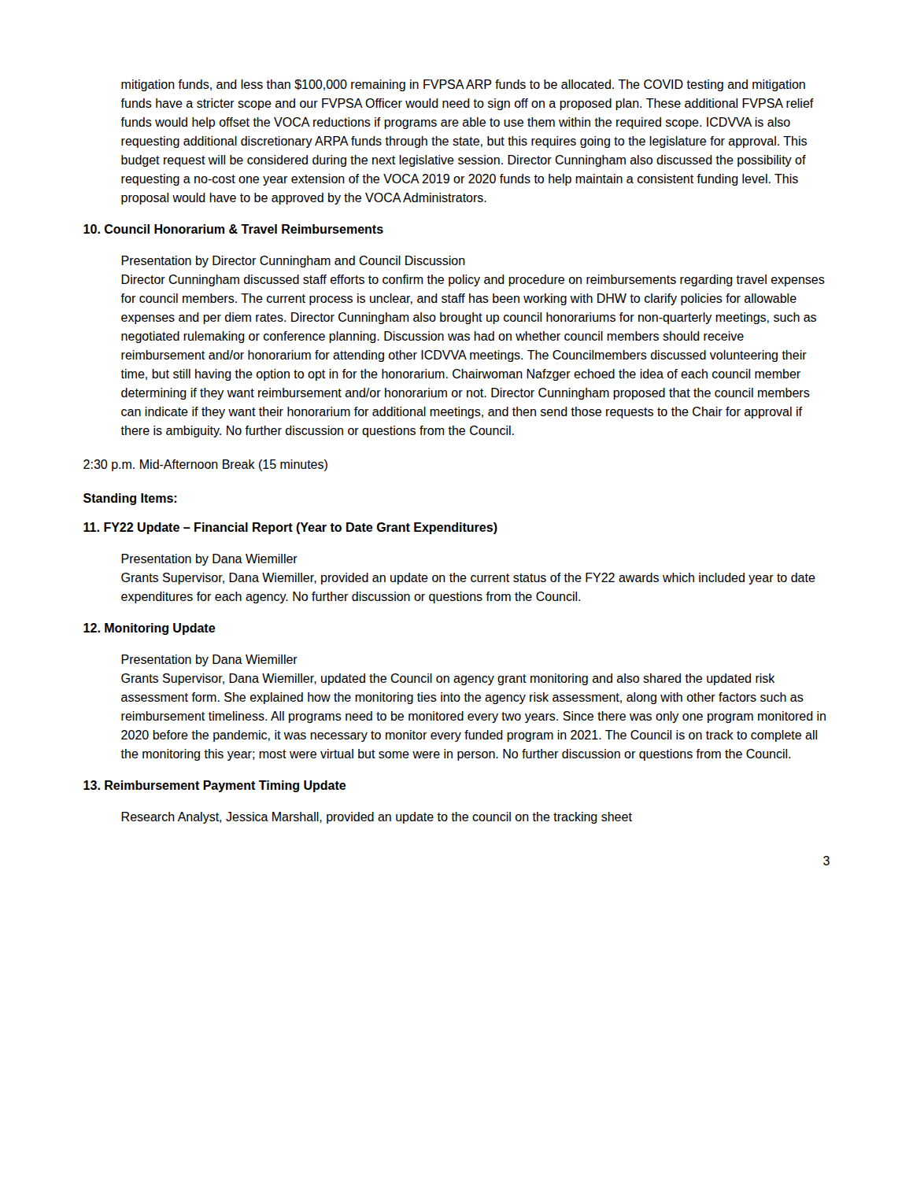mitigation funds, and less than $100,000 remaining in FVPSA ARP funds to be allocated. The COVID testing and mitigation funds have a stricter scope and our FVPSA Officer would need to sign off on a proposed plan. These additional FVPSA relief funds would help offset the VOCA reductions if programs are able to use them within the required scope. ICDVVA is also requesting additional discretionary ARPA funds through the state, but this requires going to the legislature for approval. This budget request will be considered during the next legislative session. Director Cunningham also discussed the possibility of requesting a no-cost one year extension of the VOCA 2019 or 2020 funds to help maintain a consistent funding level. This proposal would have to be approved by the VOCA Administrators.
10. Council Honorarium & Travel Reimbursements
Presentation by Director Cunningham and Council Discussion
Director Cunningham discussed staff efforts to confirm the policy and procedure on reimbursements regarding travel expenses for council members. The current process is unclear, and staff has been working with DHW to clarify policies for allowable expenses and per diem rates. Director Cunningham also brought up council honorariums for non-quarterly meetings, such as negotiated rulemaking or conference planning. Discussion was had on whether council members should receive reimbursement and/or honorarium for attending other ICDVVA meetings. The Councilmembers discussed volunteering their time, but still having the option to opt in for the honorarium. Chairwoman Nafzger echoed the idea of each council member determining if they want reimbursement and/or honorarium or not. Director Cunningham proposed that the council members can indicate if they want their honorarium for additional meetings, and then send those requests to the Chair for approval if there is ambiguity. No further discussion or questions from the Council.
2:30 p.m. Mid-Afternoon Break (15 minutes)
Standing Items:
11. FY22 Update – Financial Report (Year to Date Grant Expenditures)
Presentation by Dana Wiemiller
Grants Supervisor, Dana Wiemiller, provided an update on the current status of the FY22 awards which included year to date expenditures for each agency. No further discussion or questions from the Council.
12. Monitoring Update
Presentation by Dana Wiemiller
Grants Supervisor, Dana Wiemiller, updated the Council on agency grant monitoring and also shared the updated risk assessment form. She explained how the monitoring ties into the agency risk assessment, along with other factors such as reimbursement timeliness. All programs need to be monitored every two years. Since there was only one program monitored in 2020 before the pandemic, it was necessary to monitor every funded program in 2021. The Council is on track to complete all the monitoring this year; most were virtual but some were in person. No further discussion or questions from the Council.
13. Reimbursement Payment Timing Update
Research Analyst, Jessica Marshall, provided an update to the council on the tracking sheet
3